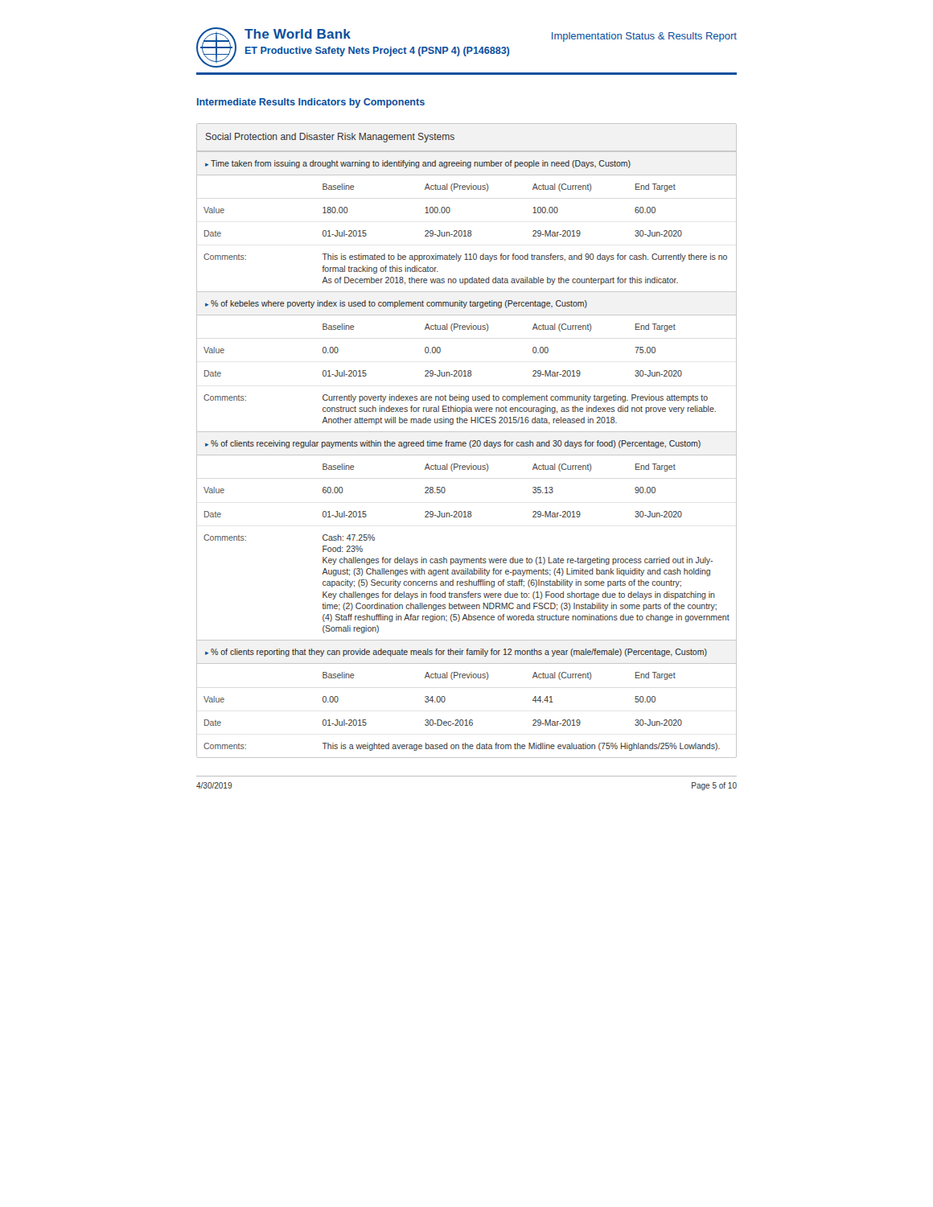The World Bank
ET Productive Safety Nets Project 4 (PSNP 4) (P146883)
Implementation Status & Results Report
Intermediate Results Indicators by Components
Social Protection and Disaster Risk Management Systems
▸Time taken from issuing a drought warning to identifying and agreeing number of people in need (Days, Custom)
| | Baseline | Actual (Previous) | Actual (Current) | End Target |
| --- | --- | --- | --- | --- |
| Value | 180.00 | 100.00 | 100.00 | 60.00 |
| Date | 01-Jul-2015 | 29-Jun-2018 | 29-Mar-2019 | 30-Jun-2020 |
| Comments : | This is estimated to be approximately 110 days for food transfers, and 90 days for cash. Currently there is no formal tracking of this indicator. As of December 2018, there was no updated data available by the counterpart for this indicator. |
▸% of kebeles where poverty index is used to complement community targeting (Percentage, Custom)
| | Baseline | Actual (Previous) | Actual (Current) | End Target |
| --- | --- | --- | --- | --- |
| Value | 0.00 | 0.00 | 0.00 | 75.00 |
| Date | 01-Jul-2015 | 29-Jun-2018 | 29-Mar-2019 | 30-Jun-2020 |
| Comments : | Currently poverty indexes are not being used to complement community targeting. Previous attempts to construct such indexes for rural Ethiopia were not encouraging, as the indexes did not prove very reliable. Another attempt will be made using the HICES 2015/16 data, released in 2018. |
▸% of clients receiving regular payments within the agreed time frame (20 days for cash and 30 days for food) (Percentage, Custom)
| | Baseline | Actual (Previous) | Actual (Current) | End Target |
| --- | --- | --- | --- | --- |
| Value | 60.00 | 28.50 | 35.13 | 90.00 |
| Date | 01-Jul-2015 | 29-Jun-2018 | 29-Mar-2019 | 30-Jun-2020 |
| Comments : | Cash: 47.25% Food: 23% Key challenges for delays in cash payments were due to (1) Late re-targeting process carried out in July-August; (3) Challenges with agent availability for e-payments; (4) Limited bank liquidity and cash holding capacity; (5) Security concerns and reshuffling of staff; (6)Instability in some parts of the country; Key challenges for delays in food transfers were due to: (1) Food shortage due to delays in dispatching in time; (2) Coordination challenges between NDRMC and FSCD; (3) Instability in some parts of the country; (4) Staff reshuffling in Afar region; (5) Absence of woreda structure nominations due to change in government (Somali region) |
▸% of clients reporting that they can provide adequate meals for their family for 12 months a year (male/female) (Percentage, Custom)
| | Baseline | Actual (Previous) | Actual (Current) | End Target |
| --- | --- | --- | --- | --- |
| Value | 0.00 | 34.00 | 44.41 | 50.00 |
| Date | 01-Jul-2015 | 30-Dec-2016 | 29-Mar-2019 | 30-Jun-2020 |
| Comments : | This is a weighted average based on the data from the Midline evaluation (75% Highlands/25% Lowlands). |
4/30/2019
Page 5 of 10